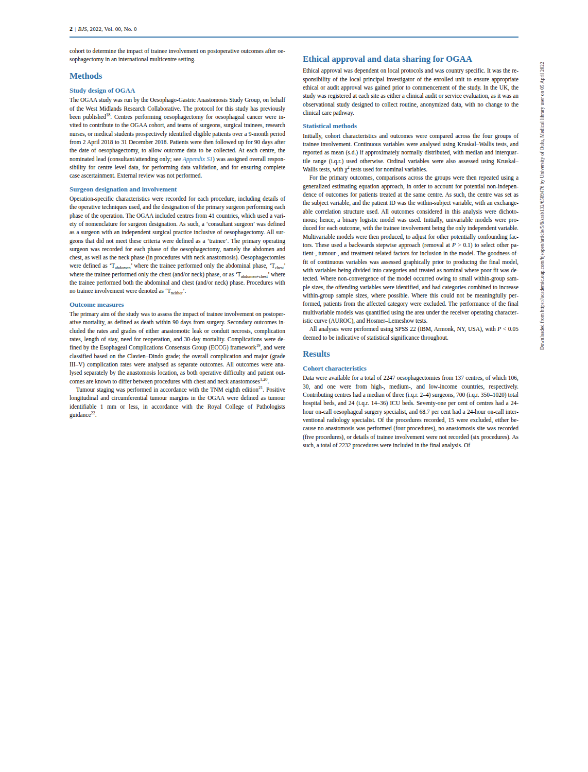2|BJS, 2022, Vol. 00, No. 0
Downloaded from https://academic.oup.com/bjsopen/article/5/6/zrab132/6509476 by University of Oulu, Medical library user on 05 April 2022
cohort to determine the impact of trainee involvement on postoperative outcomes after oesophagectomy in an international multicentre setting.
Methods
Study design of OGAA
The OGAA study was run by the Oesophago-Gastric Anastomosis Study Group, on behalf of the West Midlands Research Collaborative. The protocol for this study has previously been published18. Centres performing oesophagectomy for oesophageal cancer were invited to contribute to the OGAA cohort, and teams of surgeons, surgical trainees, research nurses, or medical students prospectively identified eligible patients over a 9-month period from 2 April 2018 to 31 December 2018. Patients were then followed up for 90 days after the date of oesophagectomy, to allow outcome data to be collected. At each centre, the nominated lead (consultant/attending only; see Appendix S1) was assigned overall responsibility for centre level data, for performing data validation, and for ensuring complete case ascertainment. External review was not performed.
Surgeon designation and involvement
Operation-specific characteristics were recorded for each procedure, including details of the operative techniques used, and the designation of the primary surgeon performing each phase of the operation. The OGAA included centres from 41 countries, which used a variety of nomenclature for surgeon designation. As such, a ‘consultant surgeon’ was defined as a surgeon with an independent surgical practice inclusive of oesophagectomy. All surgeons that did not meet these criteria were defined as a ‘trainee’. The primary operating surgeon was recorded for each phase of the oesophagectomy, namely the abdomen and chest, as well as the neck phase (in procedures with neck anastomosis). Oesophagectomies were defined as ‘Tabdomen’ where the trainee performed only the abdominal phase, ‘Tchest’ where the trainee performed only the chest (and/or neck) phase, or as ‘Tabdomen+chest’ where the trainee performed both the abdominal and chest (and/or neck) phase. Procedures with no trainee involvement were denoted as ‘Tneither’.
Outcome measures
The primary aim of the study was to assess the impact of trainee involvement on postoperative mortality, as defined as death within 90 days from surgery. Secondary outcomes included the rates and grades of either anastomotic leak or conduit necrosis, complication rates, length of stay, need for reoperation, and 30-day mortality. Complications were defined by the Esophageal Complications Consensus Group (ECCG) framework19, and were classified based on the Clavien–Dindo grade; the overall complication and major (grade III–V) complication rates were analysed as separate outcomes. All outcomes were analysed separately by the anastomosis location, as both operative difficulty and patient outcomes are known to differ between procedures with chest and neck anastomoses1,20.
Tumour staging was performed in accordance with the TNM eighth edition21. Positive longitudinal and circumferential tumour margins in the OGAA were defined as tumour identifiable 1 mm or less, in accordance with the Royal College of Pathologists guidance22.
Ethical approval and data sharing for OGAA
Ethical approval was dependent on local protocols and was country specific. It was the responsibility of the local principal investigator of the enrolled unit to ensure appropriate ethical or audit approval was gained prior to commencement of the study. In the UK, the study was registered at each site as either a clinical audit or service evaluation, as it was an observational study designed to collect routine, anonymized data, with no change to the clinical care pathway.
Statistical methods
Initially, cohort characteristics and outcomes were compared across the four groups of trainee involvement. Continuous variables were analysed using Kruskal–Wallis tests, and reported as mean (s.d.) if approximately normally distributed, with median and interquartile range (i.q.r.) used otherwise. Ordinal variables were also assessed using Kruskal–Wallis tests, with χ2 tests used for nominal variables.
For the primary outcomes, comparisons across the groups were then repeated using a generalized estimating equation approach, in order to account for potential non-independence of outcomes for patients treated at the same centre. As such, the centre was set as the subject variable, and the patient ID was the within-subject variable, with an exchangeable correlation structure used. All outcomes considered in this analysis were dichotomous; hence, a binary logistic model was used. Initially, univariable models were produced for each outcome, with the trainee involvement being the only independent variable. Multivariable models were then produced, to adjust for other potentially confounding factors. These used a backwards stepwise approach (removal at P > 0.1) to select other patient-, tumour-, and treatment-related factors for inclusion in the model. The goodness-of-fit of continuous variables was assessed graphically prior to producing the final model, with variables being divided into categories and treated as nominal where poor fit was detected. Where non-convergence of the model occurred owing to small within-group sample sizes, the offending variables were identified, and had categories combined to increase within-group sample sizes, where possible. Where this could not be meaningfully performed, patients from the affected category were excluded. The performance of the final multivariable models was quantified using the area under the receiver operating characteristic curve (AUROC), and Hosmer–Lemeshow tests.
All analyses were performed using SPSS 22 (IBM, Armonk, NY, USA), with P < 0.05 deemed to be indicative of statistical significance throughout.
Results
Cohort characteristics
Data were available for a total of 2247 oesophagectomies from 137 centres, of which 106, 30, and one were from high-, medium-, and low-income countries, respectively. Contributing centres had a median of three (i.q.r. 2–4) surgeons, 700 (i.q.r. 350–1020) total hospital beds, and 24 (i.q.r. 14–36) ICU beds. Seventy-one per cent of centres had a 24-hour on-call oesophageal surgery specialist, and 68.7 per cent had a 24-hour on-call interventional radiology specialist. Of the procedures recorded, 15 were excluded, either because no anastomosis was performed (four procedures), no anastomosis site was recorded (five procedures), or details of trainee involvement were not recorded (six procedures). As such, a total of 2232 procedures were included in the final analysis. Of